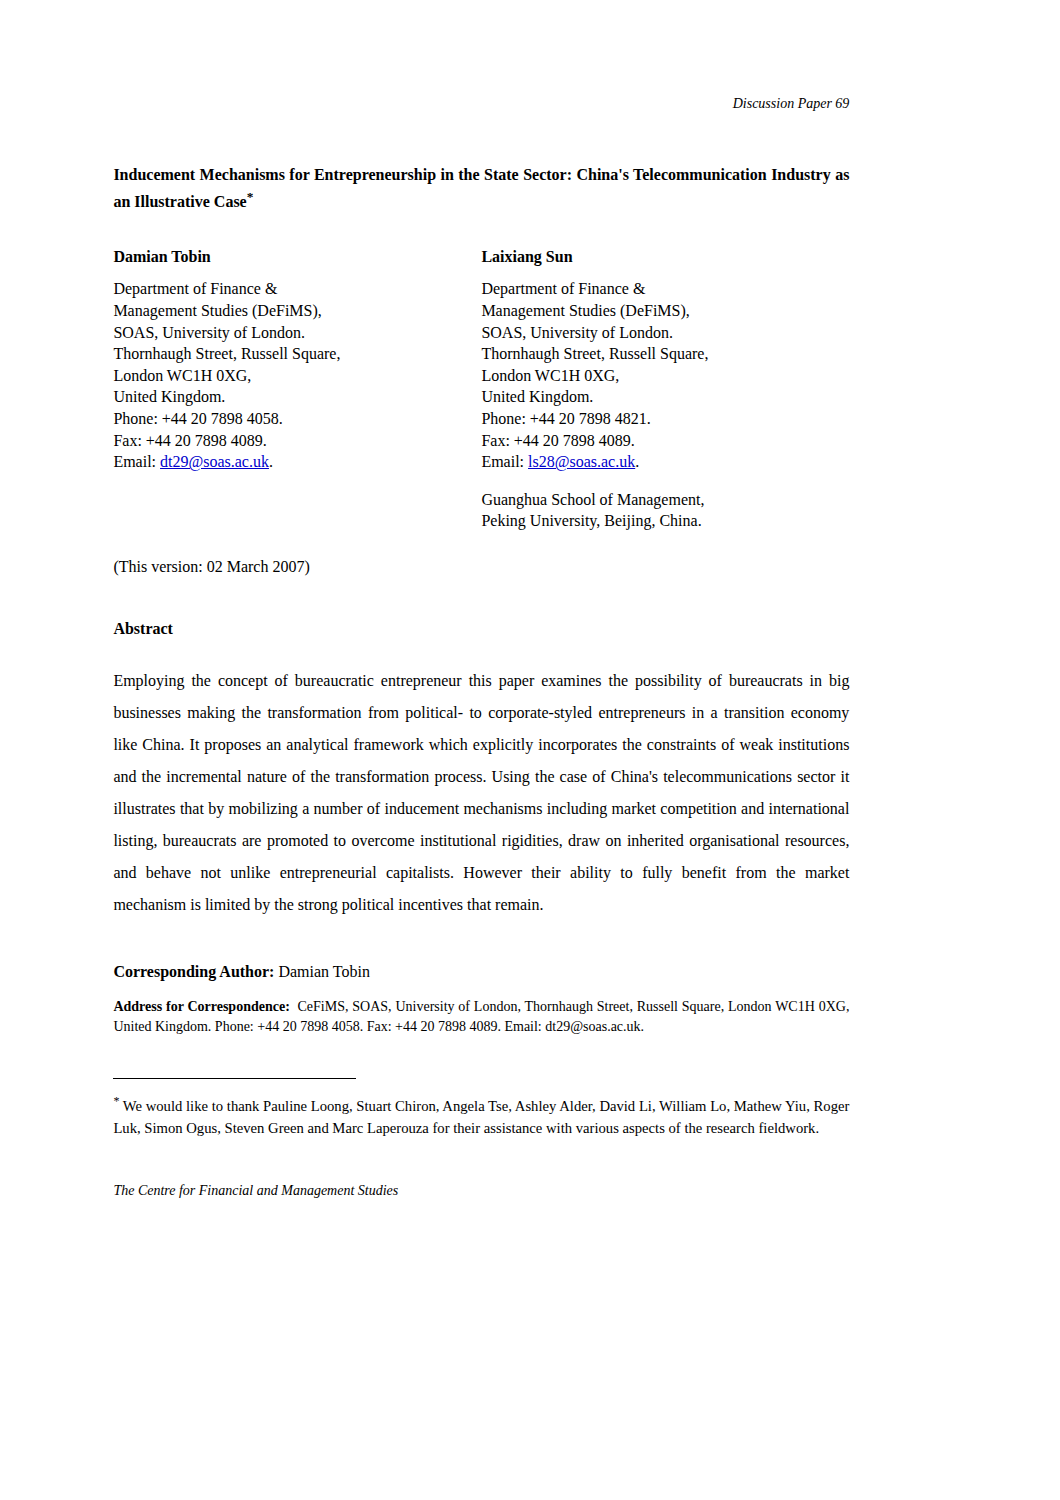Discussion Paper 69
Inducement Mechanisms for Entrepreneurship in the State Sector: China's Telecommunication Industry as an Illustrative Case*
Damian Tobin
Department of Finance &
Management Studies (DeFiMS),
SOAS, University of London.
Thornhaugh Street, Russell Square,
London WC1H 0XG,
United Kingdom.
Phone: +44 20 7898 4058.
Fax: +44 20 7898 4089.
Email: dt29@soas.ac.uk.
Laixiang Sun
Department of Finance &
Management Studies (DeFiMS),
SOAS, University of London.
Thornhaugh Street, Russell Square,
London WC1H 0XG,
United Kingdom.
Phone: +44 20 7898 4821.
Fax: +44 20 7898 4089.
Email: ls28@soas.ac.uk.
Guanghua School of Management,
Peking University, Beijing, China.
(This version: 02 March 2007)
Abstract
Employing the concept of bureaucratic entrepreneur this paper examines the possibility of bureaucrats in big businesses making the transformation from political- to corporate-styled entrepreneurs in a transition economy like China. It proposes an analytical framework which explicitly incorporates the constraints of weak institutions and the incremental nature of the transformation process. Using the case of China's telecommunications sector it illustrates that by mobilizing a number of inducement mechanisms including market competition and international listing, bureaucrats are promoted to overcome institutional rigidities, draw on inherited organisational resources, and behave not unlike entrepreneurial capitalists. However their ability to fully benefit from the market mechanism is limited by the strong political incentives that remain.
Corresponding Author: Damian Tobin
Address for Correspondence: CeFiMS, SOAS, University of London, Thornhaugh Street, Russell Square, London WC1H 0XG, United Kingdom. Phone: +44 20 7898 4058. Fax: +44 20 7898 4089. Email: dt29@soas.ac.uk.
* We would like to thank Pauline Loong, Stuart Chiron, Angela Tse, Ashley Alder, David Li, William Lo, Mathew Yiu, Roger Luk, Simon Ogus, Steven Green and Marc Laperouza for their assistance with various aspects of the research fieldwork.
The Centre for Financial and Management Studies